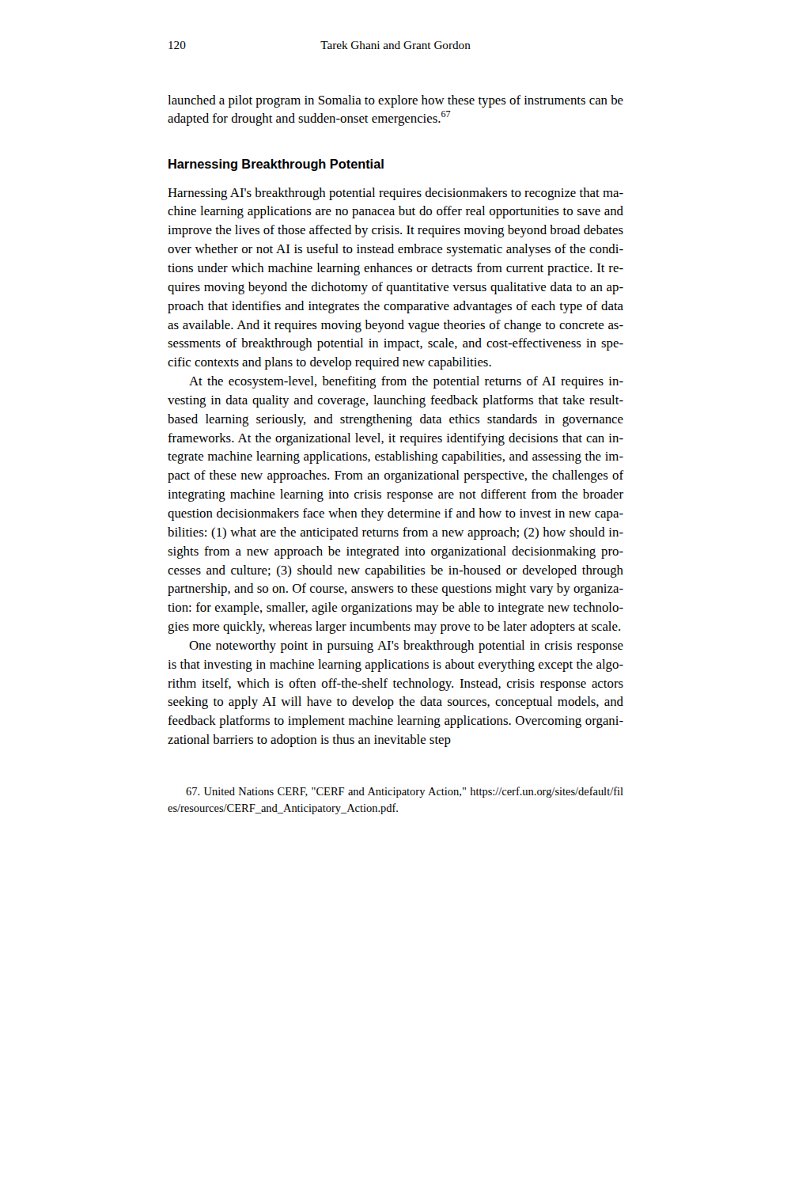120
Tarek Ghani and Grant Gordon
launched a pilot program in Somalia to explore how these types of instruments can be adapted for drought and sudden-onset emergencies.67
Harnessing Breakthrough Potential
Harnessing AI's breakthrough potential requires decisionmakers to recognize that machine learning applications are no panacea but do offer real opportunities to save and improve the lives of those affected by crisis. It requires moving beyond broad debates over whether or not AI is useful to instead embrace systematic analyses of the conditions under which machine learning enhances or detracts from current practice. It requires moving beyond the dichotomy of quantitative versus qualitative data to an approach that identifies and integrates the comparative advantages of each type of data as available. And it requires moving beyond vague theories of change to concrete assessments of breakthrough potential in impact, scale, and cost-effectiveness in specific contexts and plans to develop required new capabilities.
At the ecosystem-level, benefiting from the potential returns of AI requires investing in data quality and coverage, launching feedback platforms that take result-based learning seriously, and strengthening data ethics standards in governance frameworks. At the organizational level, it requires identifying decisions that can integrate machine learning applications, establishing capabilities, and assessing the impact of these new approaches. From an organizational perspective, the challenges of integrating machine learning into crisis response are not different from the broader question decisionmakers face when they determine if and how to invest in new capabilities: (1) what are the anticipated returns from a new approach; (2) how should insights from a new approach be integrated into organizational decisionmaking processes and culture; (3) should new capabilities be in-housed or developed through partnership, and so on. Of course, answers to these questions might vary by organization: for example, smaller, agile organizations may be able to integrate new technologies more quickly, whereas larger incumbents may prove to be later adopters at scale.
One noteworthy point in pursuing AI's breakthrough potential in crisis response is that investing in machine learning applications is about everything except the algorithm itself, which is often off-the-shelf technology. Instead, crisis response actors seeking to apply AI will have to develop the data sources, conceptual models, and feedback platforms to implement machine learning applications. Overcoming organizational barriers to adoption is thus an inevitable step
67. United Nations CERF, "CERF and Anticipatory Action," https://cerf.un.org/sites/default/files/resources/CERF_and_Anticipatory_Action.pdf.